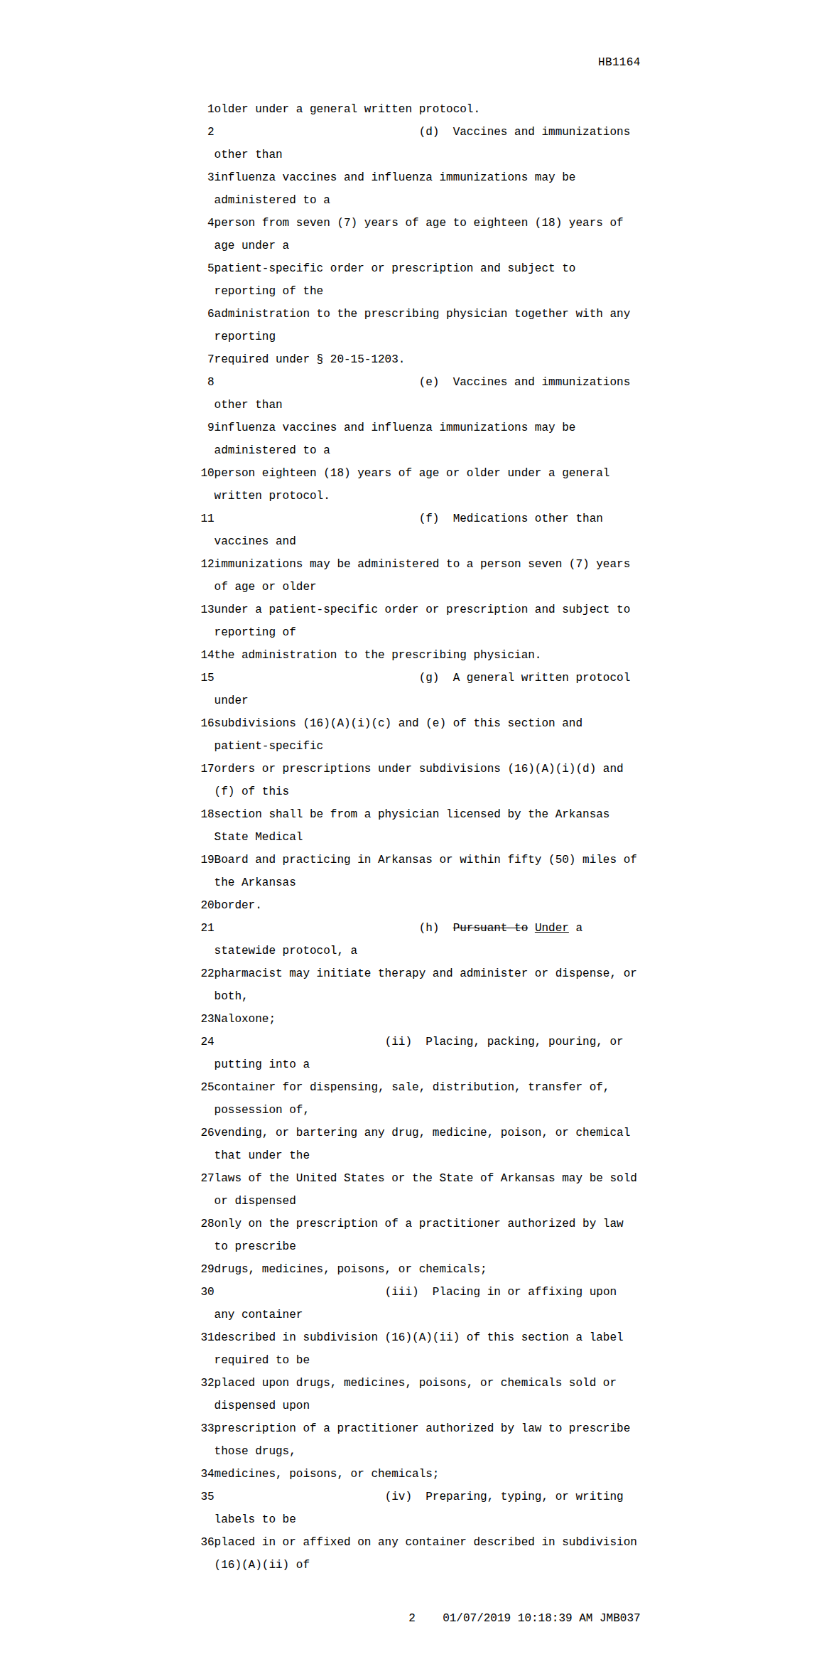HB1164
| 1 | older under a general written protocol. |
| 2 | (d) Vaccines and immunizations other than |
| 3 | influenza vaccines and influenza immunizations may be administered to a |
| 4 | person from seven (7) years of age to eighteen (18) years of age under a |
| 5 | patient-specific order or prescription and subject to reporting of the |
| 6 | administration to the prescribing physician together with any reporting |
| 7 | required under § 20-15-1203. |
| 8 | (e) Vaccines and immunizations other than |
| 9 | influenza vaccines and influenza immunizations may be administered to a |
| 10 | person eighteen (18) years of age or older under a general written protocol. |
| 11 | (f) Medications other than vaccines and |
| 12 | immunizations may be administered to a person seven (7) years of age or older |
| 13 | under a patient-specific order or prescription and subject to reporting of |
| 14 | the administration to the prescribing physician. |
| 15 | (g) A general written protocol under |
| 16 | subdivisions (16)(A)(i)(c) and (e) of this section and patient-specific |
| 17 | orders or prescriptions under subdivisions (16)(A)(i)(d) and (f) of this |
| 18 | section shall be from a physician licensed by the Arkansas State Medical |
| 19 | Board and practicing in Arkansas or within fifty (50) miles of the Arkansas |
| 20 | border. |
| 21 | (h) Pursuant to Under a statewide protocol, a |
| 22 | pharmacist may initiate therapy and administer or dispense, or both, |
| 23 | Naloxone; |
| 24 | (ii) Placing, packing, pouring, or putting into a |
| 25 | container for dispensing, sale, distribution, transfer of, possession of, |
| 26 | vending, or bartering any drug, medicine, poison, or chemical that under the |
| 27 | laws of the United States or the State of Arkansas may be sold or dispensed |
| 28 | only on the prescription of a practitioner authorized by law to prescribe |
| 29 | drugs, medicines, poisons, or chemicals; |
| 30 | (iii) Placing in or affixing upon any container |
| 31 | described in subdivision (16)(A)(ii) of this section a label required to be |
| 32 | placed upon drugs, medicines, poisons, or chemicals sold or dispensed upon |
| 33 | prescription of a practitioner authorized by law to prescribe those drugs, |
| 34 | medicines, poisons, or chemicals; |
| 35 | (iv) Preparing, typing, or writing labels to be |
| 36 | placed in or affixed on any container described in subdivision (16)(A)(ii) of |
2 01/07/2019 10:18:39 AM JMB037